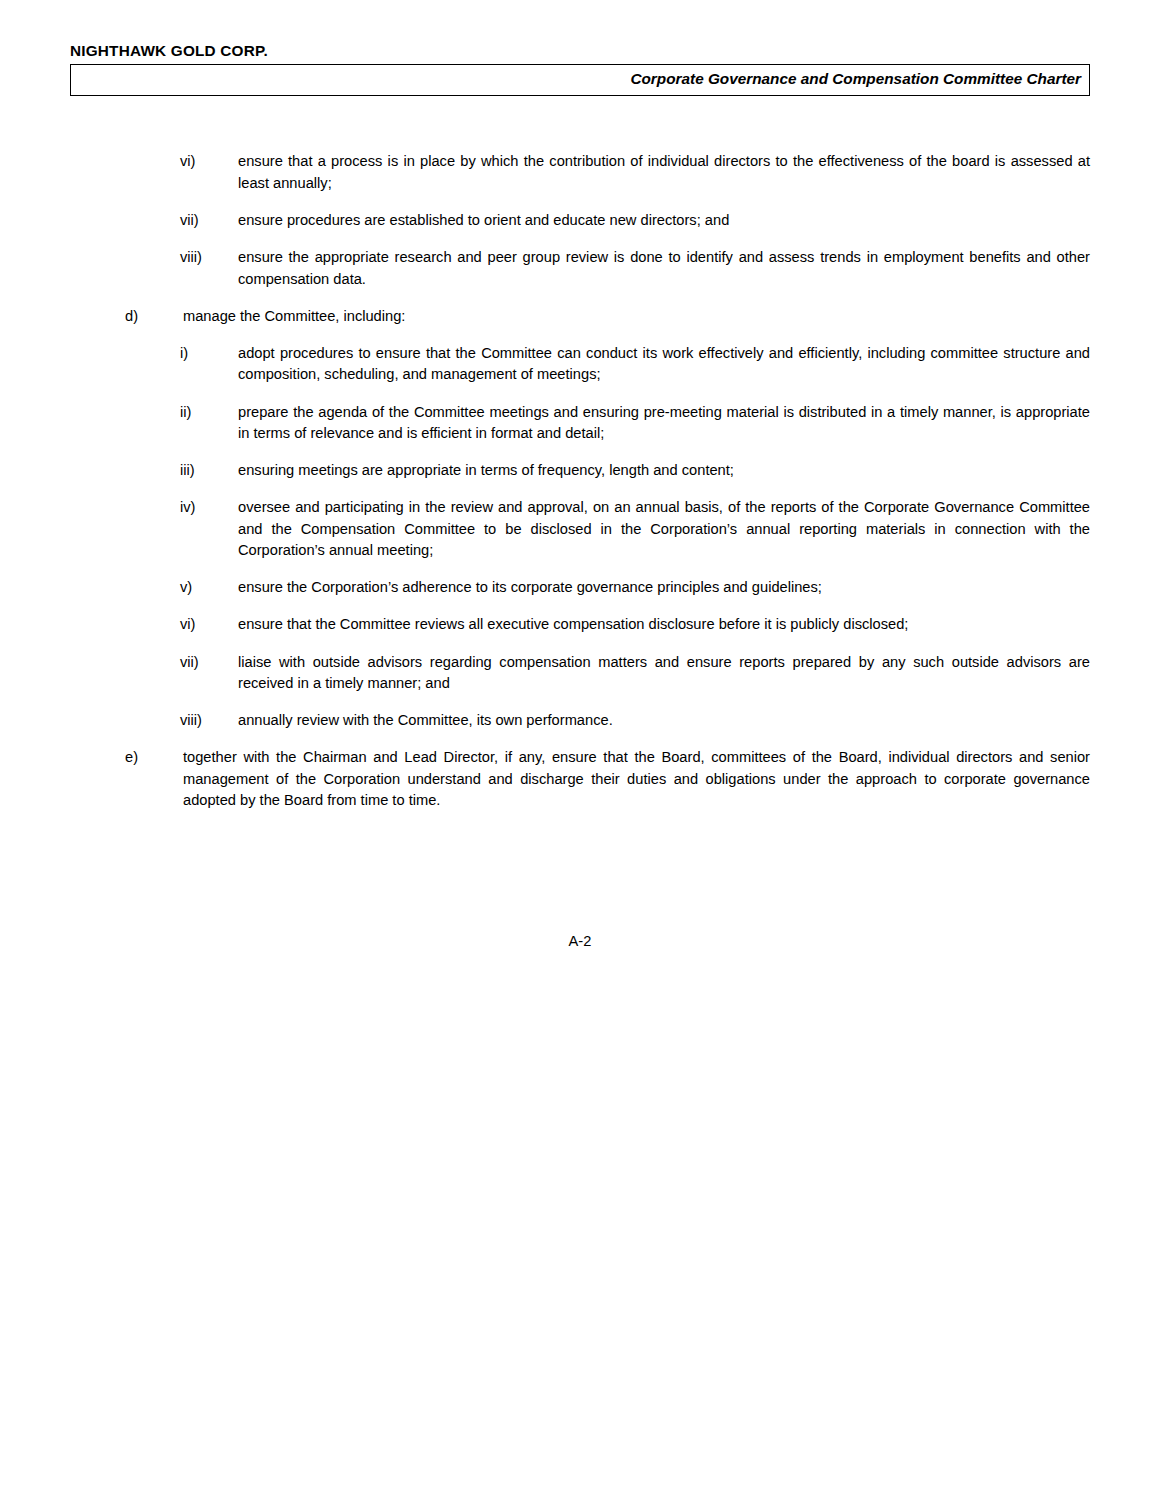NIGHTHAWK GOLD CORP.
Corporate Governance and Compensation Committee Charter
vi)
ensure that a process is in place by which the contribution of individual directors to the effectiveness of the board is assessed at least annually;
vii)
ensure procedures are established to orient and educate new directors; and
viii)
ensure the appropriate research and peer group review is done to identify and assess trends in employment benefits and other compensation data.
d)
manage the Committee, including:
i)
adopt procedures to ensure that the Committee can conduct its work effectively and efficiently, including committee structure and composition, scheduling, and management of meetings;
ii)
prepare the agenda of the Committee meetings and ensuring pre-meeting material is distributed in a timely manner, is appropriate in terms of relevance and is efficient in format and detail;
iii)
ensuring meetings are appropriate in terms of frequency, length and content;
iv)
oversee and participating in the review and approval, on an annual basis, of the reports of the Corporate Governance Committee and the Compensation Committee to be disclosed in the Corporation’s annual reporting materials in connection with the Corporation’s annual meeting;
v)
ensure the Corporation’s adherence to its corporate governance principles and guidelines;
vi)
ensure that the Committee reviews all executive compensation disclosure before it is publicly disclosed;
vii)
liaise with outside advisors regarding compensation matters and ensure reports prepared by any such outside advisors are received in a timely manner; and
viii)
annually review with the Committee, its own performance.
e)
together with the Chairman and Lead Director, if any, ensure that the Board, committees of the Board, individual directors and senior management of the Corporation understand and discharge their duties and obligations under the approach to corporate governance adopted by the Board from time to time.
A-2